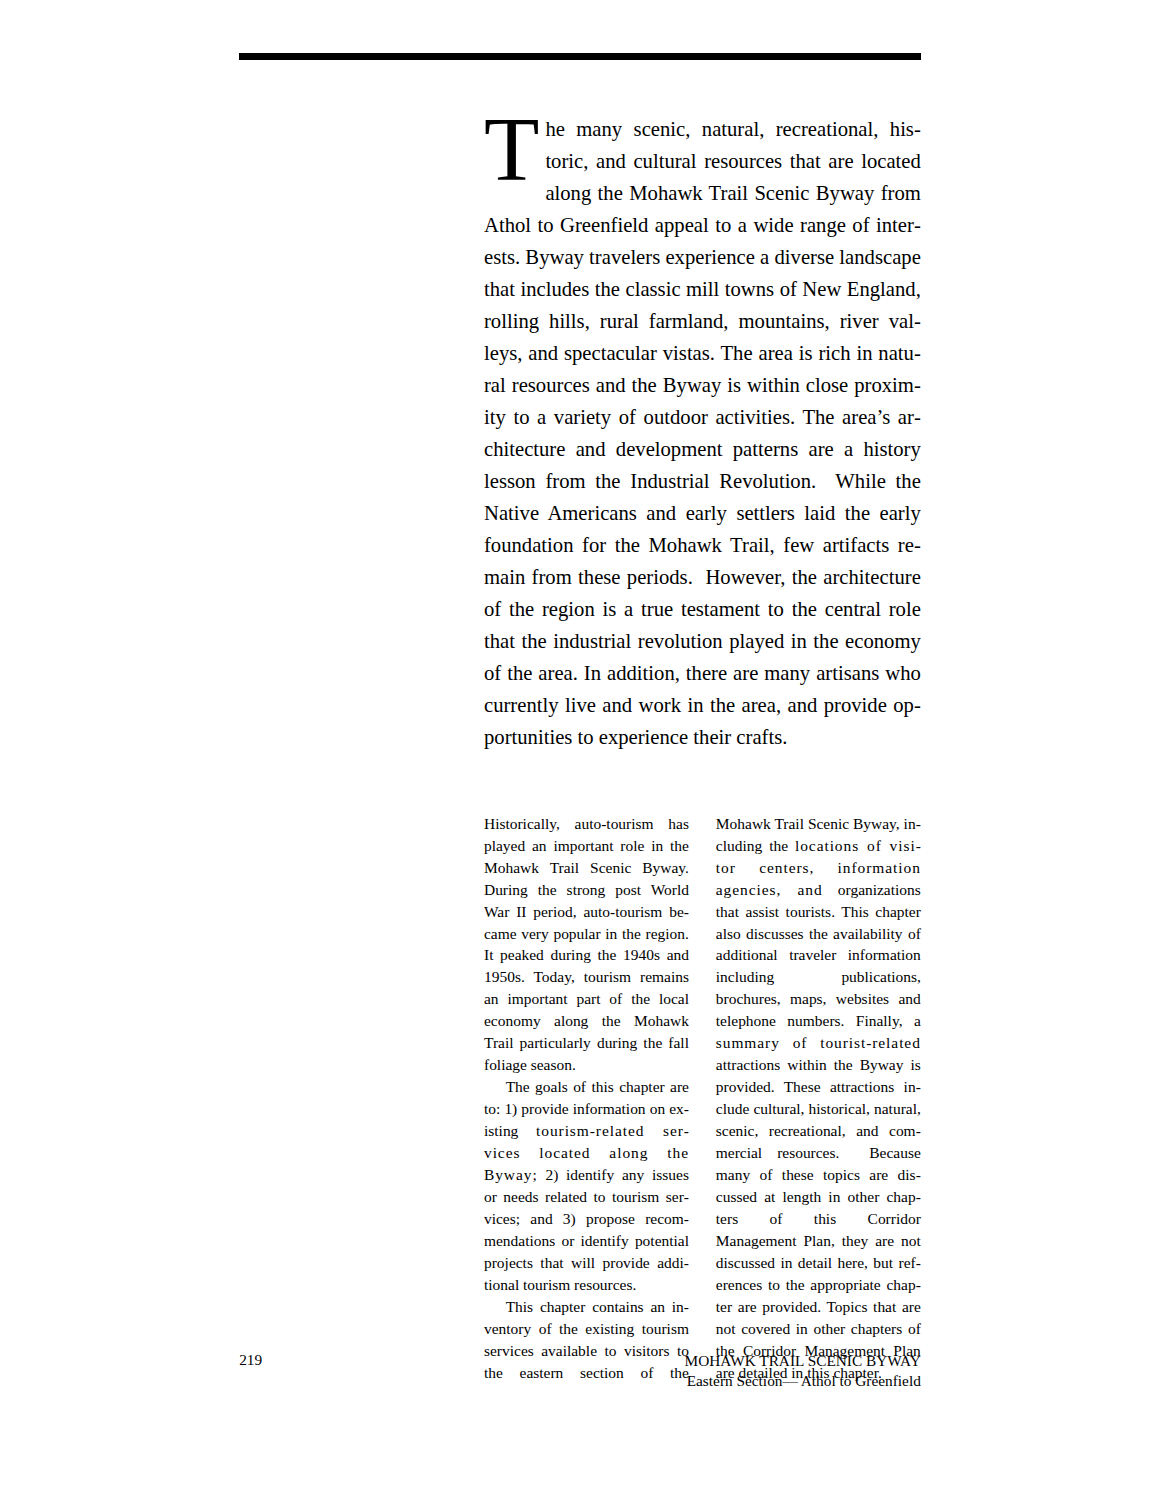The many scenic, natural, recreational, historic, and cultural resources that are located along the Mohawk Trail Scenic Byway from Athol to Greenfield appeal to a wide range of interests. Byway travelers experience a diverse landscape that includes the classic mill towns of New England, rolling hills, rural farmland, mountains, river valleys, and spectacular vistas. The area is rich in natural resources and the Byway is within close proximity to a variety of outdoor activities. The area’s architecture and development patterns are a history lesson from the Industrial Revolution. While the Native Americans and early settlers laid the early foundation for the Mohawk Trail, few artifacts remain from these periods. However, the architecture of the region is a true testament to the central role that the industrial revolution played in the economy of the area. In addition, there are many artisans who currently live and work in the area, and provide opportunities to experience their crafts.
Historically, auto-tourism has played an important role in the Mohawk Trail Scenic Byway. During the strong post World War II period, auto-tourism became very popular in the region. It peaked during the 1940s and 1950s. Today, tourism remains an important part of the local economy along the Mohawk Trail particularly during the fall foliage season.
The goals of this chapter are to: 1) provide information on existing tourism-related services located along the Byway; 2) identify any issues or needs related to tourism services; and 3) propose recommendations or identify potential projects that will provide additional tourism resources.
This chapter contains an inventory of the existing tourism services available to visitors to the eastern section of the Mohawk Trail Scenic Byway, including the locations of visitor centers, information agencies, and organizations that assist tourists. This chapter also discusses the availability of additional traveler information including publications, brochures, maps, websites and telephone numbers. Finally, a summary of tourist-related attractions within the Byway is provided. These attractions include cultural, historical, natural, scenic, recreational, and commercial resources. Because many of these topics are discussed at length in other chapters of this Corridor Management Plan, they are not discussed in detail here, but references to the appropriate chapter are provided. Topics that are not covered in other chapters of the Corridor Management Plan are detailed in this chapter.
219
MOHAWK TRAIL SCENIC BYWAY Eastern Section— Athol to Greenfield